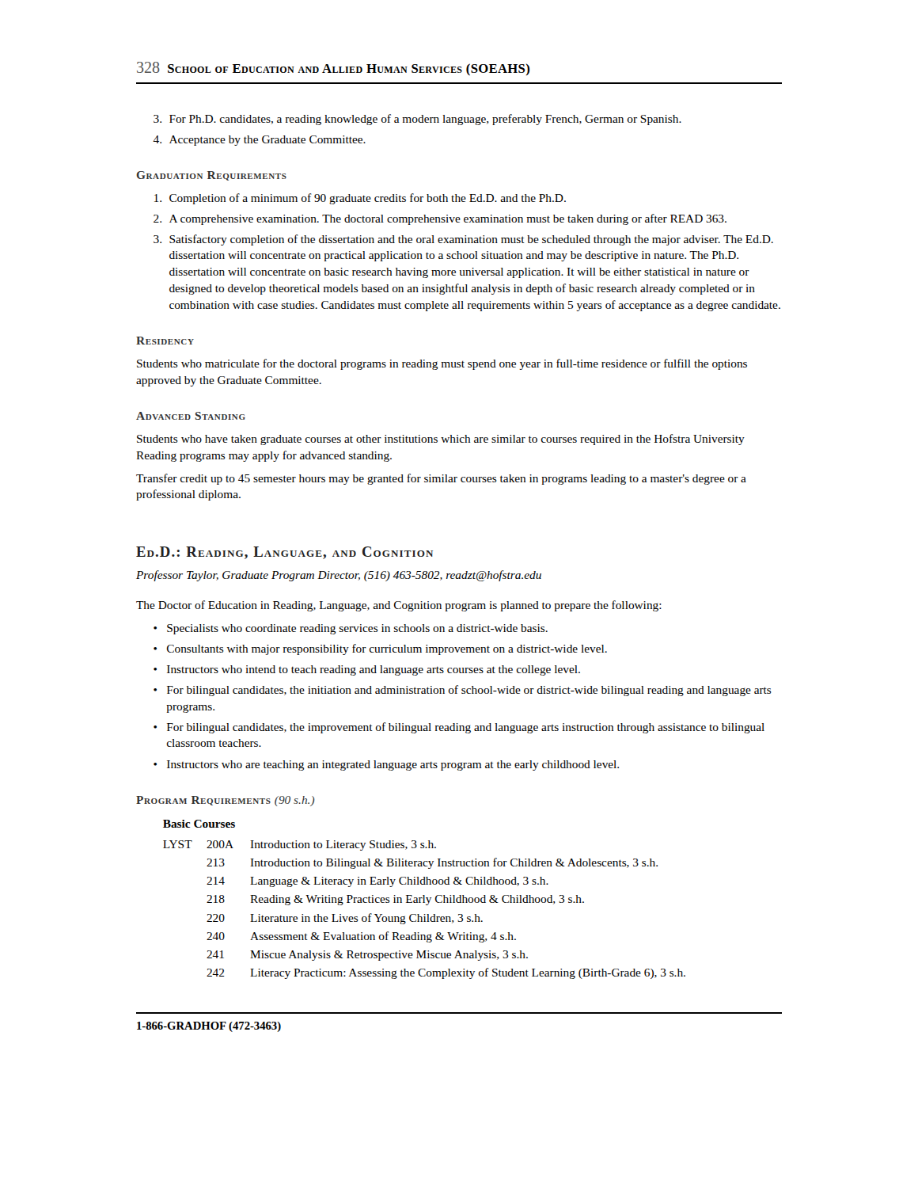328 School of Education and Allied Human Services (SOEAHS)
For Ph.D. candidates, a reading knowledge of a modern language, preferably French, German or Spanish.
Acceptance by the Graduate Committee.
Graduation Requirements
Completion of a minimum of 90 graduate credits for both the Ed.D. and the Ph.D.
A comprehensive examination. The doctoral comprehensive examination must be taken during or after READ 363.
Satisfactory completion of the dissertation and the oral examination must be scheduled through the major adviser. The Ed.D. dissertation will concentrate on practical application to a school situation and may be descriptive in nature. The Ph.D. dissertation will concentrate on basic research having more universal application. It will be either statistical in nature or designed to develop theoretical models based on an insightful analysis in depth of basic research already completed or in combination with case studies. Candidates must complete all requirements within 5 years of acceptance as a degree candidate.
Residency
Students who matriculate for the doctoral programs in reading must spend one year in full-time residence or fulfill the options approved by the Graduate Committee.
Advanced Standing
Students who have taken graduate courses at other institutions which are similar to courses required in the Hofstra University Reading programs may apply for advanced standing.
Transfer credit up to 45 semester hours may be granted for similar courses taken in programs leading to a master's degree or a professional diploma.
Ed.D.: Reading, Language, and Cognition
Professor Taylor, Graduate Program Director, (516) 463-5802, readzt@hofstra.edu
The Doctor of Education in Reading, Language, and Cognition program is planned to prepare the following:
Specialists who coordinate reading services in schools on a district-wide basis.
Consultants with major responsibility for curriculum improvement on a district-wide level.
Instructors who intend to teach reading and language arts courses at the college level.
For bilingual candidates, the initiation and administration of school-wide or district-wide bilingual reading and language arts programs.
For bilingual candidates, the improvement of bilingual reading and language arts instruction through assistance to bilingual classroom teachers.
Instructors who are teaching an integrated language arts program at the early childhood level.
Program Requirements (90 s.h.)
Basic Courses
| LYST | 200A | Introduction to Literacy Studies, 3 s.h. |
| | 213 | Introduction to Bilingual & Biliteracy Instruction for Children & Adolescents, 3 s.h. |
| | 214 | Language & Literacy in Early Childhood & Childhood, 3 s.h. |
| | 218 | Reading & Writing Practices in Early Childhood & Childhood, 3 s.h. |
| | 220 | Literature in the Lives of Young Children, 3 s.h. |
| | 240 | Assessment & Evaluation of Reading & Writing, 4 s.h. |
| | 241 | Miscue Analysis & Retrospective Miscue Analysis, 3 s.h. |
| | 242 | Literacy Practicum: Assessing the Complexity of Student Learning (Birth-Grade 6), 3 s.h. |
1-866-GRADHOF (472-3463)